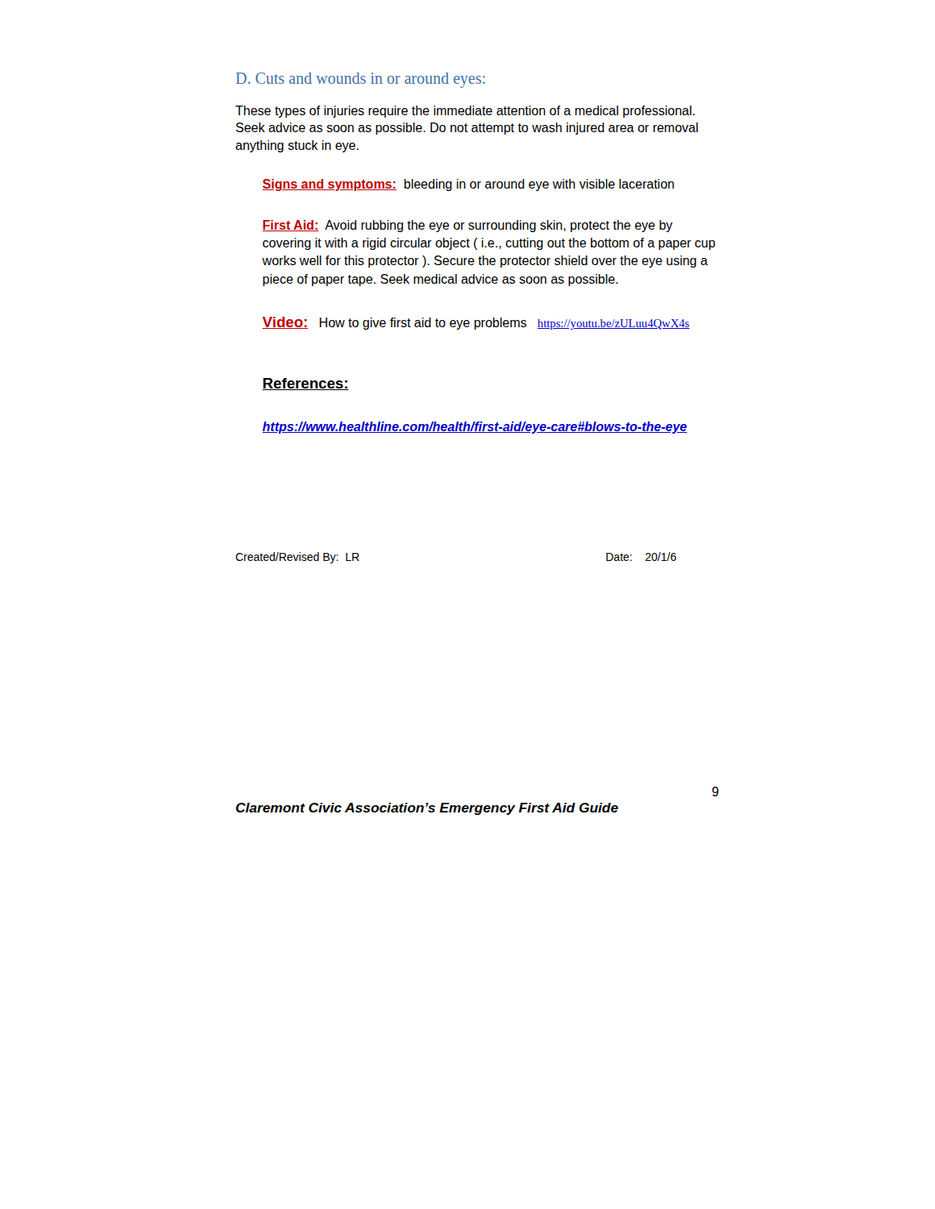D. Cuts and wounds in or around eyes:
These types of injuries require the immediate attention of a medical professional. Seek advice as soon as possible. Do not attempt to wash injured area or removal anything stuck in eye.
Signs and symptoms: bleeding in or around eye with visible laceration
First Aid: Avoid rubbing the eye or surrounding skin, protect the eye by covering it with a rigid circular object ( i.e., cutting out the bottom of a paper cup works well for this protector ). Secure the protector shield over the eye using a piece of paper tape. Seek medical advice as soon as possible.
Video: How to give first aid to eye problems https://youtu.be/zULuu4QwX4s
References:
https://www.healthline.com/health/first-aid/eye-care#blows-to-the-eye
Created/Revised By: LR Date: 20/1/6
Claremont Civic Association’s Emergency First Aid Guide 9